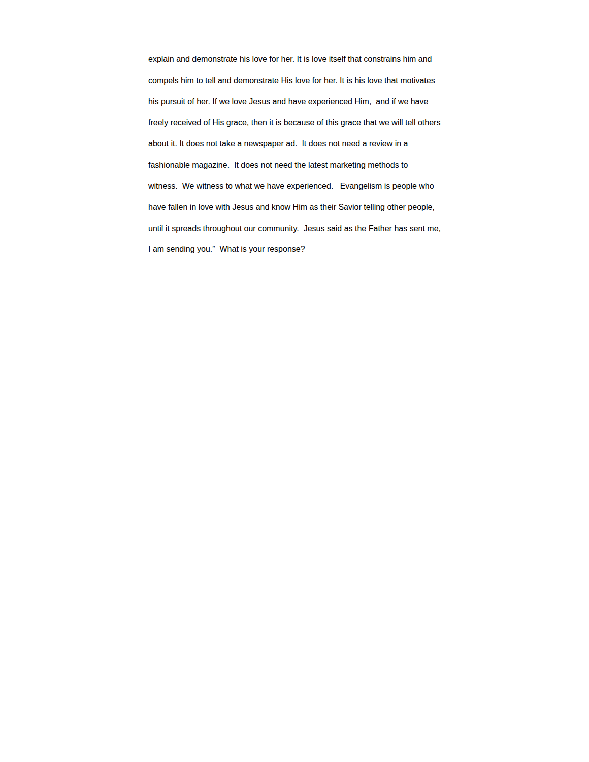explain and demonstrate his love for her. It is love itself that constrains him and compels him to tell and demonstrate His love for her. It is his love that motivates his pursuit of her. If we love Jesus and have experienced Him, and if we have freely received of His grace, then it is because of this grace that we will tell others about it. It does not take a newspaper ad. It does not need a review in a fashionable magazine. It does not need the latest marketing methods to witness. We witness to what we have experienced. Evangelism is people who have fallen in love with Jesus and know Him as their Savior telling other people, until it spreads throughout our community. Jesus said as the Father has sent me, I am sending you.” What is your response?